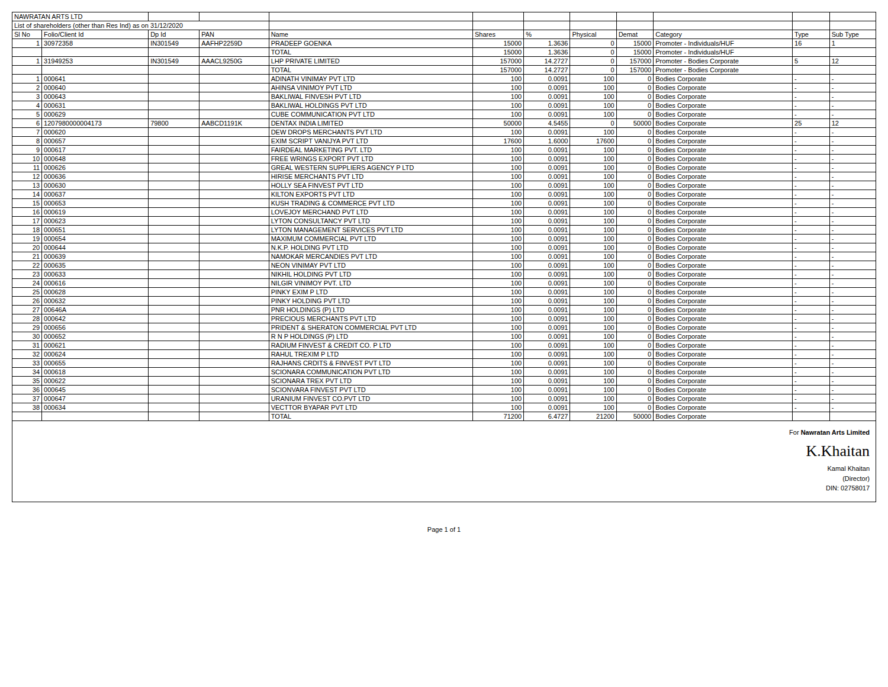| NAWRATAN ARTS LTD | | | | | | | | | | |
| List of shareholders (other than Res Ind) as on 31/12/2020 | | | | | | | | |
| Sl No | Folio/Client Id | Dp Id | PAN | Name | Shares | % | Physical | Demat | Category | Type | Sub Type |
| 1 | 30972358 | IN301549 | AAFHP2259D | PRADEEP GOENKA | 15000 | 1.3636 | 0 | 15000 | Promoter - Individuals/HUF | 16 | 1 |
| | | | | TOTAL | 15000 | 1.3636 | 0 | 15000 | Promoter - Individuals/HUF | | |
| 1 | 31949253 | IN301549 | AAACL9250G | LHP PRIVATE LIMITED | 157000 | 14.2727 | 0 | 157000 | Promoter - Bodies Corporate | 5 | 12 |
| | | | | TOTAL | 157000 | 14.2727 | 0 | 157000 | Promoter - Bodies Corporate | | |
| 1 | 000641 | | | ADINATH VINIMAY PVT LTD | 100 | 0.0091 | 100 | 0 | Bodies Corporate | - | - |
| 2 | 000640 | | | AHINSA VINIMOY PVT LTD | 100 | 0.0091 | 100 | 0 | Bodies Corporate | - | - |
| 3 | 000643 | | | BAKLIWAL FINVESH PVT LTD | 100 | 0.0091 | 100 | 0 | Bodies Corporate | - | - |
| 4 | 000631 | | | BAKLIWAL HOLDINGS PVT LTD | 100 | 0.0091 | 100 | 0 | Bodies Corporate | - | - |
| 5 | 000629 | | | CUBE COMMUNICATION PVT LTD | 100 | 0.0091 | 100 | 0 | Bodies Corporate | - | - |
| 6 | 1207980000004173 | 79800 | AABCD1191K | DENTAX INDIA LIMITED | 50000 | 4.5455 | 0 | 50000 | Bodies Corporate | 25 | 12 |
| 7 | 000620 | | | DEW DROPS MERCHANTS PVT LTD | 100 | 0.0091 | 100 | 0 | Bodies Corporate | - | - |
| 8 | 000657 | | | EXIM SCRIPT VANIJYA PVT LTD | 17600 | 1.6000 | 17600 | 0 | Bodies Corporate | - | - |
| 9 | 000617 | | | FAIRDEAL MARKETING PVT. LTD | 100 | 0.0091 | 100 | 0 | Bodies Corporate | - | - |
| 10 | 000648 | | | FREE WRINGS EXPORT PVT LTD | 100 | 0.0091 | 100 | 0 | Bodies Corporate | - | - |
| 11 | 000626 | | | GREAL WESTERN SUPPLIERS AGENCY P LTD | 100 | 0.0091 | 100 | 0 | Bodies Corporate | - | - |
| 12 | 000636 | | | HIRISE MERCHANTS PVT LTD | 100 | 0.0091 | 100 | 0 | Bodies Corporate | - | - |
| 13 | 000630 | | | HOLLY SEA FINVEST PVT LTD | 100 | 0.0091 | 100 | 0 | Bodies Corporate | - | - |
| 14 | 000637 | | | KILTON EXPORTS PVT LTD | 100 | 0.0091 | 100 | 0 | Bodies Corporate | - | - |
| 15 | 000653 | | | KUSH TRADING & COMMERCE PVT LTD | 100 | 0.0091 | 100 | 0 | Bodies Corporate | - | - |
| 16 | 000619 | | | LOVEJOY MERCHAND PVT LTD | 100 | 0.0091 | 100 | 0 | Bodies Corporate | - | - |
| 17 | 000623 | | | LYTON CONSULTANCY PVT LTD | 100 | 0.0091 | 100 | 0 | Bodies Corporate | - | - |
| 18 | 000651 | | | LYTON MANAGEMENT SERVICES PVT LTD | 100 | 0.0091 | 100 | 0 | Bodies Corporate | - | - |
| 19 | 000654 | | | MAXIMUM COMMERCIAL PVT LTD | 100 | 0.0091 | 100 | 0 | Bodies Corporate | - | - |
| 20 | 000644 | | | N.K.P. HOLDING PVT LTD | 100 | 0.0091 | 100 | 0 | Bodies Corporate | - | - |
| 21 | 000639 | | | NAMOKAR MERCANDIES PVT LTD | 100 | 0.0091 | 100 | 0 | Bodies Corporate | - | - |
| 22 | 000635 | | | NEON VINIMAY PVT LTD | 100 | 0.0091 | 100 | 0 | Bodies Corporate | - | - |
| 23 | 000633 | | | NIKHIL HOLDING PVT LTD | 100 | 0.0091 | 100 | 0 | Bodies Corporate | - | - |
| 24 | 000616 | | | NILGIR VINIMOY PVT. LTD | 100 | 0.0091 | 100 | 0 | Bodies Corporate | - | - |
| 25 | 000628 | | | PINKY EXIM P LTD | 100 | 0.0091 | 100 | 0 | Bodies Corporate | - | - |
| 26 | 000632 | | | PINKY HOLDING PVT LTD | 100 | 0.0091 | 100 | 0 | Bodies Corporate | - | - |
| 27 | 00646A | | | PNR HOLDINGS (P) LTD | 100 | 0.0091 | 100 | 0 | Bodies Corporate | - | - |
| 28 | 000642 | | | PRECIOUS MERCHANTS PVT LTD | 100 | 0.0091 | 100 | 0 | Bodies Corporate | - | - |
| 29 | 000656 | | | PRIDENT & SHERATON COMMERCIAL PVT LTD | 100 | 0.0091 | 100 | 0 | Bodies Corporate | - | - |
| 30 | 000652 | | | R N P HOLDINGS (P) LTD | 100 | 0.0091 | 100 | 0 | Bodies Corporate | - | - |
| 31 | 000621 | | | RADIUM FINVEST & CREDIT CO. P LTD | 100 | 0.0091 | 100 | 0 | Bodies Corporate | - | - |
| 32 | 000624 | | | RAHUL TREXIM P LTD | 100 | 0.0091 | 100 | 0 | Bodies Corporate | - | - |
| 33 | 000655 | | | RAJHANS CRDITS & FINVEST PVT LTD | 100 | 0.0091 | 100 | 0 | Bodies Corporate | - | - |
| 34 | 000618 | | | SCIONARA COMMUNICATION PVT LTD | 100 | 0.0091 | 100 | 0 | Bodies Corporate | - | - |
| 35 | 000622 | | | SCIONARA TREX PVT LTD | 100 | 0.0091 | 100 | 0 | Bodies Corporate | - | - |
| 36 | 000645 | | | SCIONVARA FINVEST PVT LTD | 100 | 0.0091 | 100 | 0 | Bodies Corporate | - | - |
| 37 | 000647 | | | URANIUM FINVEST CO.PVT LTD | 100 | 0.0091 | 100 | 0 | Bodies Corporate | - | - |
| 38 | 000634 | | | VECTTOR BYAPAR PVT LTD | 100 | 0.0091 | 100 | 0 | Bodies Corporate | - | - |
| | | | | TOTAL | 71200 | 6.4727 | 21200 | 50000 | Bodies Corporate | | |
| For Nawratan Arts Limited K.Khaitan Kamal Khaitan (Director) DIN: 02758017 |
Page 1 of 1